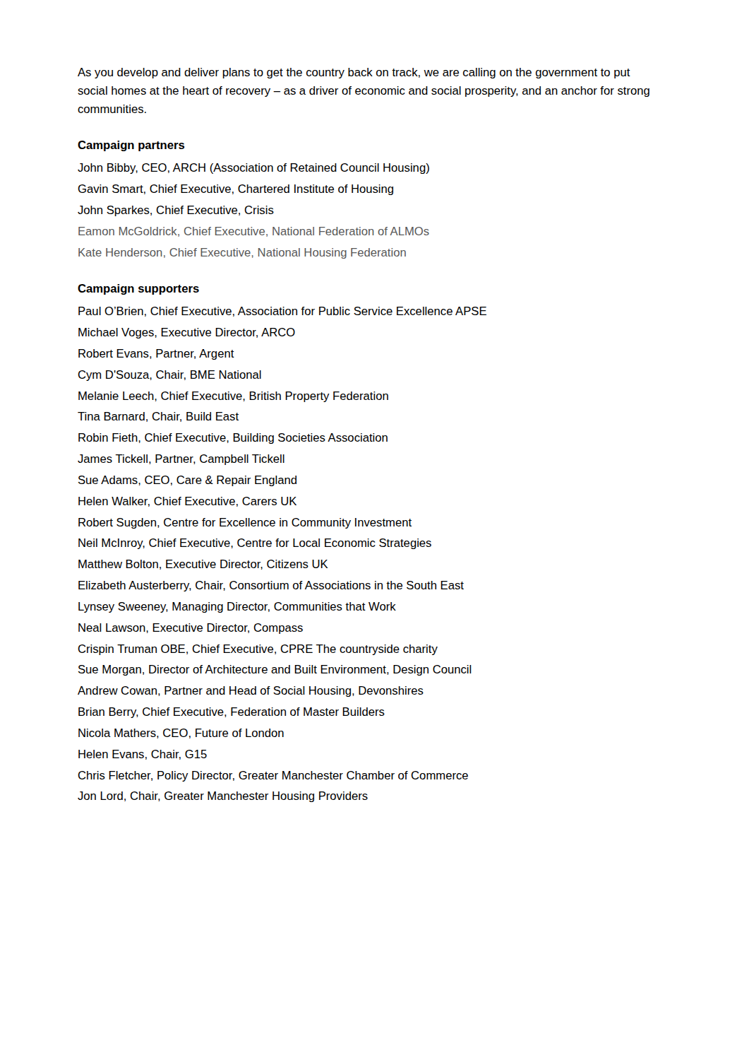As you develop and deliver plans to get the country back on track, we are calling on the government to put social homes at the heart of recovery – as a driver of economic and social prosperity, and an anchor for strong communities.
Campaign partners
John Bibby, CEO, ARCH (Association of Retained Council Housing)
Gavin Smart, Chief Executive, Chartered Institute of Housing
John Sparkes, Chief Executive, Crisis
Eamon McGoldrick, Chief Executive, National Federation of ALMOs
Kate Henderson, Chief Executive, National Housing Federation
Campaign supporters
Paul O’Brien, Chief Executive, Association for Public Service Excellence APSE
Michael Voges, Executive Director, ARCO
Robert Evans, Partner, Argent
Cym D'Souza, Chair, BME National
Melanie Leech, Chief Executive, British Property Federation
Tina Barnard, Chair, Build East
Robin Fieth, Chief Executive, Building Societies Association
James Tickell, Partner, Campbell Tickell
Sue Adams, CEO, Care & Repair England
Helen Walker, Chief Executive, Carers UK
Robert Sugden, Centre for Excellence in Community Investment
Neil McInroy, Chief Executive, Centre for Local Economic Strategies
Matthew Bolton, Executive Director, Citizens UK
Elizabeth Austerberry, Chair, Consortium of Associations in the South East
Lynsey Sweeney, Managing Director, Communities that Work
Neal Lawson, Executive Director, Compass
Crispin Truman OBE, Chief Executive, CPRE The countryside charity
Sue Morgan, Director of Architecture and Built Environment, Design Council
Andrew Cowan, Partner and Head of Social Housing, Devonshires
Brian Berry, Chief Executive, Federation of Master Builders
Nicola Mathers, CEO, Future of London
Helen Evans, Chair, G15
Chris Fletcher, Policy Director, Greater Manchester Chamber of Commerce
Jon Lord, Chair, Greater Manchester Housing Providers